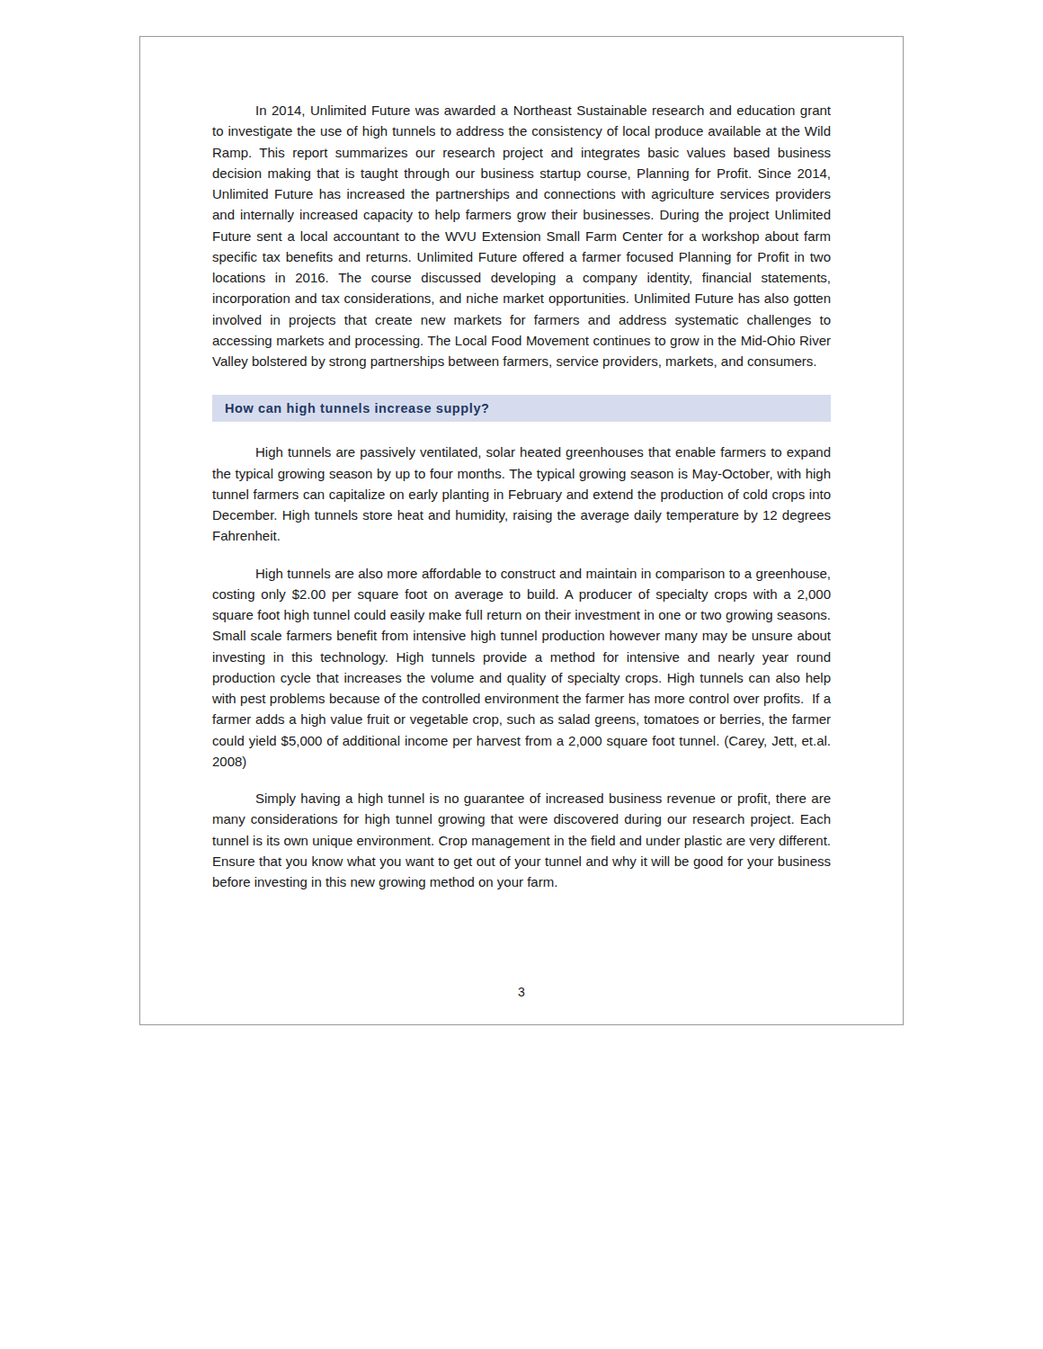In 2014, Unlimited Future was awarded a Northeast Sustainable research and education grant to investigate the use of high tunnels to address the consistency of local produce available at the Wild Ramp. This report summarizes our research project and integrates basic values based business decision making that is taught through our business startup course, Planning for Profit. Since 2014, Unlimited Future has increased the partnerships and connections with agriculture services providers and internally increased capacity to help farmers grow their businesses. During the project Unlimited Future sent a local accountant to the WVU Extension Small Farm Center for a workshop about farm specific tax benefits and returns. Unlimited Future offered a farmer focused Planning for Profit in two locations in 2016. The course discussed developing a company identity, financial statements, incorporation and tax considerations, and niche market opportunities. Unlimited Future has also gotten involved in projects that create new markets for farmers and address systematic challenges to accessing markets and processing. The Local Food Movement continues to grow in the Mid-Ohio River Valley bolstered by strong partnerships between farmers, service providers, markets, and consumers.
How can high tunnels increase supply?
High tunnels are passively ventilated, solar heated greenhouses that enable farmers to expand the typical growing season by up to four months. The typical growing season is May-October, with high tunnel farmers can capitalize on early planting in February and extend the production of cold crops into December. High tunnels store heat and humidity, raising the average daily temperature by 12 degrees Fahrenheit.
High tunnels are also more affordable to construct and maintain in comparison to a greenhouse, costing only $2.00 per square foot on average to build. A producer of specialty crops with a 2,000 square foot high tunnel could easily make full return on their investment in one or two growing seasons. Small scale farmers benefit from intensive high tunnel production however many may be unsure about investing in this technology. High tunnels provide a method for intensive and nearly year round production cycle that increases the volume and quality of specialty crops. High tunnels can also help with pest problems because of the controlled environment the farmer has more control over profits. If a farmer adds a high value fruit or vegetable crop, such as salad greens, tomatoes or berries, the farmer could yield $5,000 of additional income per harvest from a 2,000 square foot tunnel. (Carey, Jett, et.al. 2008)
Simply having a high tunnel is no guarantee of increased business revenue or profit, there are many considerations for high tunnel growing that were discovered during our research project. Each tunnel is its own unique environment. Crop management in the field and under plastic are very different. Ensure that you know what you want to get out of your tunnel and why it will be good for your business before investing in this new growing method on your farm.
3